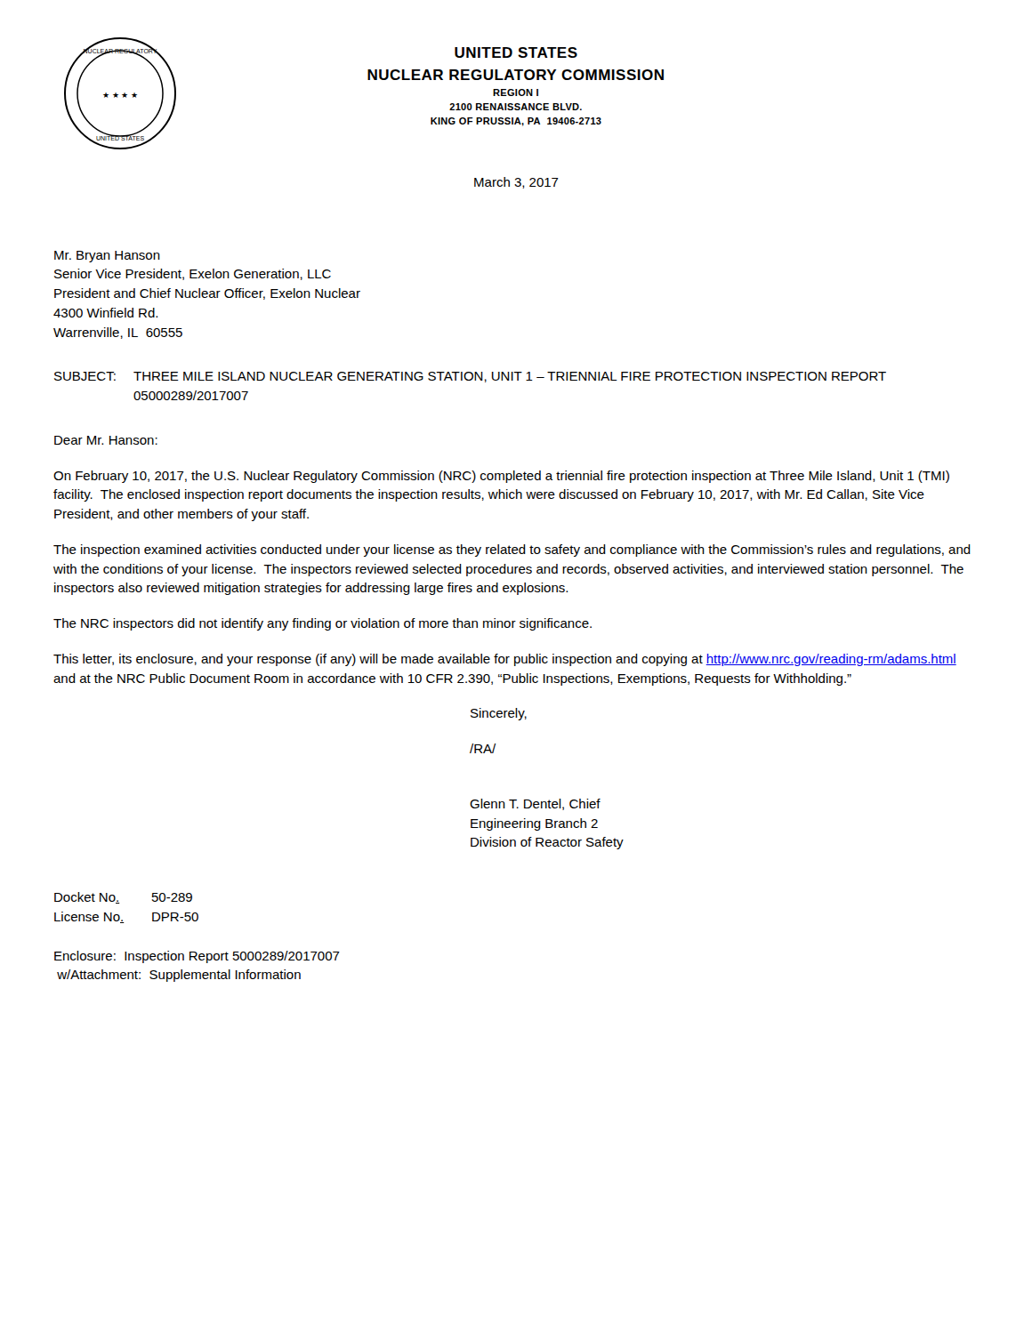UNITED STATES
NUCLEAR REGULATORY COMMISSION
REGION I
2100 RENAISSANCE BLVD.
KING OF PRUSSIA, PA 19406-2713
March 3, 2017
Mr. Bryan Hanson
Senior Vice President, Exelon Generation, LLC
President and Chief Nuclear Officer, Exelon Nuclear
4300 Winfield Rd.
Warrenville, IL 60555
SUBJECT: THREE MILE ISLAND NUCLEAR GENERATING STATION, UNIT 1 – TRIENNIAL FIRE PROTECTION INSPECTION REPORT 05000289/2017007
Dear Mr. Hanson:
On February 10, 2017, the U.S. Nuclear Regulatory Commission (NRC) completed a triennial fire protection inspection at Three Mile Island, Unit 1 (TMI) facility. The enclosed inspection report documents the inspection results, which were discussed on February 10, 2017, with Mr. Ed Callan, Site Vice President, and other members of your staff.
The inspection examined activities conducted under your license as they related to safety and compliance with the Commission’s rules and regulations, and with the conditions of your license. The inspectors reviewed selected procedures and records, observed activities, and interviewed station personnel. The inspectors also reviewed mitigation strategies for addressing large fires and explosions.
The NRC inspectors did not identify any finding or violation of more than minor significance.
This letter, its enclosure, and your response (if any) will be made available for public inspection and copying at http://www.nrc.gov/reading-rm/adams.html and at the NRC Public Document Room in accordance with 10 CFR 2.390, “Public Inspections, Exemptions, Requests for Withholding.”
Sincerely,
/RA/
Glenn T. Dentel, Chief
Engineering Branch 2
Division of Reactor Safety
Docket No. 50-289
License No. DPR-50
Enclosure: Inspection Report 5000289/2017007
w/Attachment: Supplemental Information